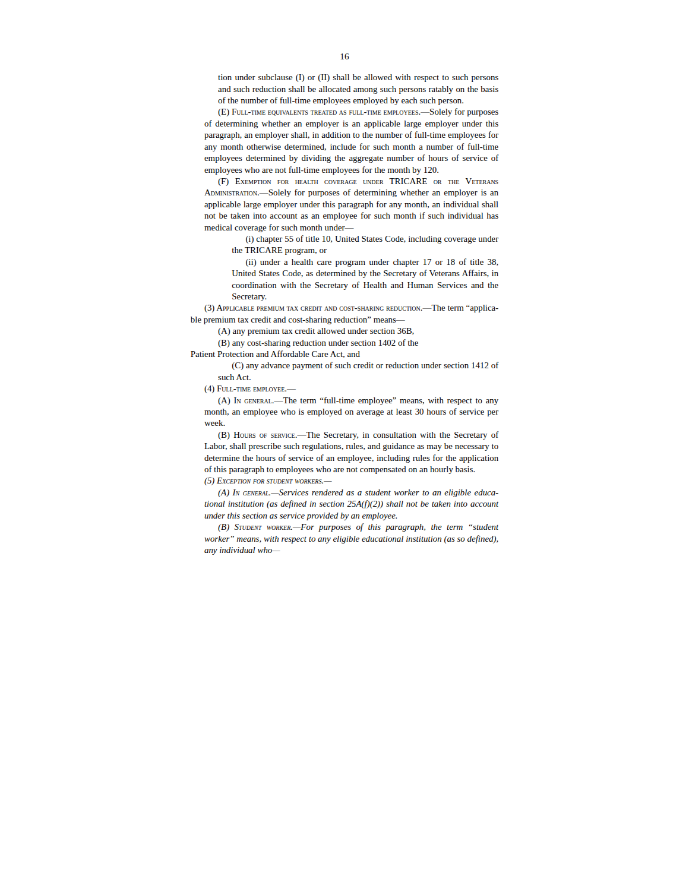16
tion under subclause (I) or (II) shall be allowed with respect to such persons and such reduction shall be allocated among such persons ratably on the basis of the number of full-time employees employed by each such person.
(E) Full-time equivalents treated as full-time employees.—Solely for purposes of determining whether an employer is an applicable large employer under this paragraph, an employer shall, in addition to the number of full-time employees for any month otherwise determined, include for such month a number of full-time employees determined by dividing the aggregate number of hours of service of employees who are not full-time employees for the month by 120.
(F) Exemption for health coverage under TRICARE or the Veterans Administration.—Solely for purposes of determining whether an employer is an applicable large employer under this paragraph for any month, an individual shall not be taken into account as an employee for such month if such individual has medical coverage for such month under—
(i) chapter 55 of title 10, United States Code, including coverage under the TRICARE program, or
(ii) under a health care program under chapter 17 or 18 of title 38, United States Code, as determined by the Secretary of Veterans Affairs, in coordination with the Secretary of Health and Human Services and the Secretary.
(3) Applicable premium tax credit and cost-sharing reduction.—The term “applicable premium tax credit and cost-sharing reduction” means—
(A) any premium tax credit allowed under section 36B,
(B) any cost-sharing reduction under section 1402 of the
Patient Protection and Affordable Care Act, and
(C) any advance payment of such credit or reduction under section 1412 of such Act.
(4) Full-time employee.—
(A) In general.—The term “full-time employee” means, with respect to any month, an employee who is employed on average at least 30 hours of service per week.
(B) Hours of service.—The Secretary, in consultation with the Secretary of Labor, shall prescribe such regulations, rules, and guidance as may be necessary to determine the hours of service of an employee, including rules for the application of this paragraph to employees who are not compensated on an hourly basis.
(5) Exception for student workers.—
(A) In general.—Services rendered as a student worker to an eligible educational institution (as defined in section 25A(f)(2)) shall not be taken into account under this section as service provided by an employee.
(B) Student worker.—For purposes of this paragraph, the term “student worker” means, with respect to any eligible educational institution (as so defined), any individual who—